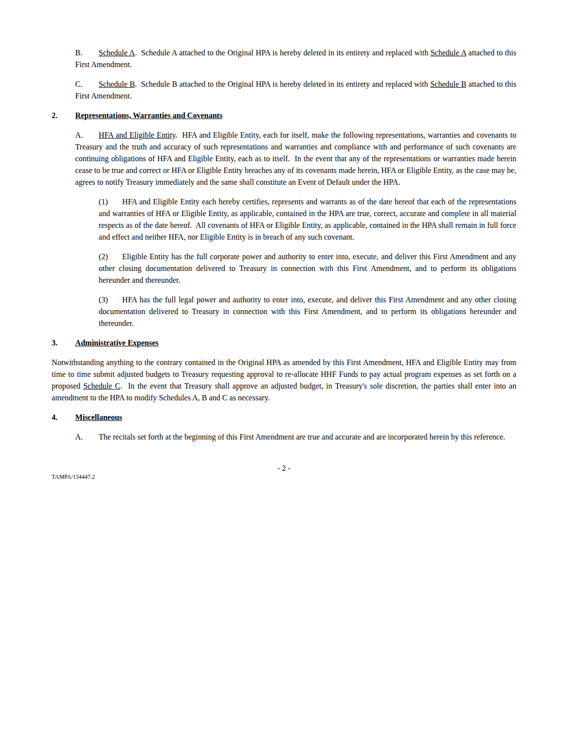B. Schedule A. Schedule A attached to the Original HPA is hereby deleted in its entirety and replaced with Schedule A attached to this First Amendment.
C. Schedule B. Schedule B attached to the Original HPA is hereby deleted in its entirety and replaced with Schedule B attached to this First Amendment.
2. Representations, Warranties and Covenants
A. HFA and Eligible Entity. HFA and Eligible Entity, each for itself, make the following representations, warranties and covenants to Treasury and the truth and accuracy of such representations and warranties and compliance with and performance of such covenants are continuing obligations of HFA and Eligible Entity, each as to itself. In the event that any of the representations or warranties made herein cease to be true and correct or HFA or Eligible Entity breaches any of its covenants made herein, HFA or Eligible Entity, as the case may be, agrees to notify Treasury immediately and the same shall constitute an Event of Default under the HPA.
(1) HFA and Eligible Entity each hereby certifies, represents and warrants as of the date hereof that each of the representations and warranties of HFA or Eligible Entity, as applicable, contained in the HPA are true, correct, accurate and complete in all material respects as of the date hereof. All covenants of HFA or Eligible Entity, as applicable, contained in the HPA shall remain in full force and effect and neither HFA, nor Eligible Entity is in breach of any such covenant.
(2) Eligible Entity has the full corporate power and authority to enter into, execute, and deliver this First Amendment and any other closing documentation delivered to Treasury in connection with this First Amendment, and to perform its obligations hereunder and thereunder.
(3) HFA has the full legal power and authority to enter into, execute, and deliver this First Amendment and any other closing documentation delivered to Treasury in connection with this First Amendment, and to perform its obligations hereunder and thereunder.
3. Administrative Expenses
Notwithstanding anything to the contrary contained in the Original HPA as amended by this First Amendment, HFA and Eligible Entity may from time to time submit adjusted budgets to Treasury requesting approval to re-allocate HHF Funds to pay actual program expenses as set forth on a proposed Schedule C. In the event that Treasury shall approve an adjusted budget, in Treasury's sole discretion, the parties shall enter into an amendment to the HPA to modify Schedules A, B and C as necessary.
4. Miscellaneous
A. The recitals set forth at the beginning of this First Amendment are true and accurate and are incorporated herein by this reference.
- 2 -
TAMPA/134447.2